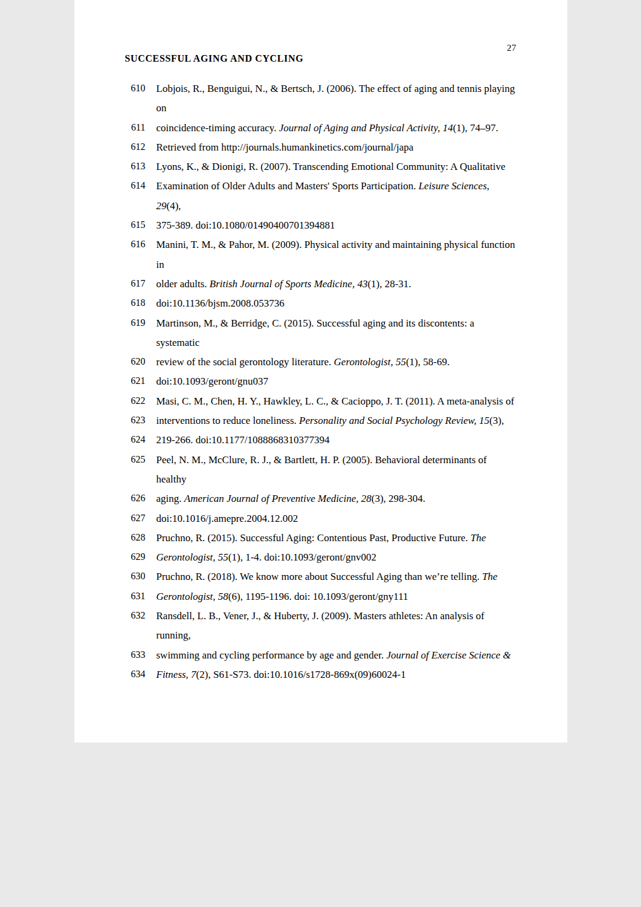27
SUCCESSFUL AGING AND CYCLING
Lobjois, R., Benguigui, N., & Bertsch, J. (2006). The effect of aging and tennis playing on
coincidence-timing accuracy. Journal of Aging and Physical Activity, 14(1), 74–97.
Retrieved from http://journals.humankinetics.com/journal/japa
Lyons, K., & Dionigi, R. (2007). Transcending Emotional Community: A Qualitative
Examination of Older Adults and Masters' Sports Participation. Leisure Sciences, 29(4),
375-389. doi:10.1080/01490400701394881
Manini, T. M., & Pahor, M. (2009). Physical activity and maintaining physical function in
older adults. British Journal of Sports Medicine, 43(1), 28-31.
doi:10.1136/bjsm.2008.053736
Martinson, M., & Berridge, C. (2015). Successful aging and its discontents: a systematic
review of the social gerontology literature. Gerontologist, 55(1), 58-69.
doi:10.1093/geront/gnu037
Masi, C. M., Chen, H. Y., Hawkley, L. C., & Cacioppo, J. T. (2011). A meta-analysis of
interventions to reduce loneliness. Personality and Social Psychology Review, 15(3),
219-266. doi:10.1177/1088868310377394
Peel, N. M., McClure, R. J., & Bartlett, H. P. (2005). Behavioral determinants of healthy
aging. American Journal of Preventive Medicine, 28(3), 298-304.
doi:10.1016/j.amepre.2004.12.002
Pruchno, R. (2015). Successful Aging: Contentious Past, Productive Future. The
Gerontologist, 55(1), 1-4. doi:10.1093/geront/gnv002
Pruchno, R. (2018). We know more about Successful Aging than we’re telling. The
Gerontologist, 58(6), 1195-1196. doi: 10.1093/geront/gny111
Ransdell, L. B., Vener, J., & Huberty, J. (2009). Masters athletes: An analysis of running,
swimming and cycling performance by age and gender. Journal of Exercise Science &
Fitness, 7(2), S61-S73. doi:10.1016/s1728-869x(09)60024-1